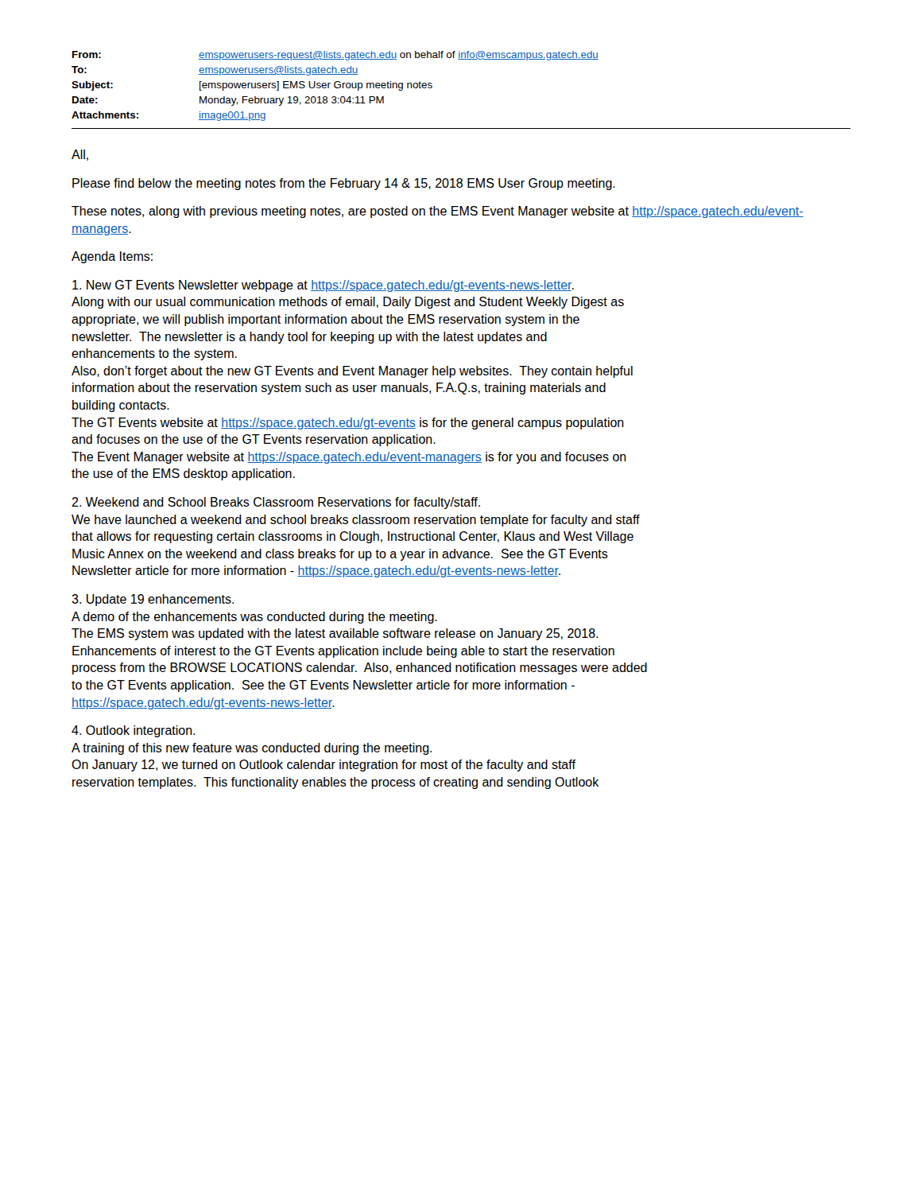| From: | emspowerusers-request@lists.gatech.edu on behalf of info@emscampus.gatech.edu |
| To: | emspowerusers@lists.gatech.edu |
| Subject: | [emspowerusers] EMS User Group meeting notes |
| Date: | Monday, February 19, 2018 3:04:11 PM |
| Attachments: | image001.png |
All,
Please find below the meeting notes from the February 14 & 15, 2018 EMS User Group meeting.
These notes, along with previous meeting notes, are posted on the EMS Event Manager website at http://space.gatech.edu/event-managers.
Agenda Items:
1. New GT Events Newsletter webpage at https://space.gatech.edu/gt-events-news-letter.
Along with our usual communication methods of email, Daily Digest and Student Weekly Digest as
appropriate, we will publish important information about the EMS reservation system in the
newsletter. The newsletter is a handy tool for keeping up with the latest updates and
enhancements to the system.
Also, don’t forget about the new GT Events and Event Manager help websites. They contain helpful
information about the reservation system such as user manuals, F.A.Q.s, training materials and
building contacts.
The GT Events website at https://space.gatech.edu/gt-events is for the general campus population
and focuses on the use of the GT Events reservation application.
The Event Manager website at https://space.gatech.edu/event-managers is for you and focuses on
the use of the EMS desktop application.
2. Weekend and School Breaks Classroom Reservations for faculty/staff.
We have launched a weekend and school breaks classroom reservation template for faculty and staff
that allows for requesting certain classrooms in Clough, Instructional Center, Klaus and West Village
Music Annex on the weekend and class breaks for up to a year in advance. See the GT Events
Newsletter article for more information - https://space.gatech.edu/gt-events-news-letter.
3. Update 19 enhancements.
A demo of the enhancements was conducted during the meeting.
The EMS system was updated with the latest available software release on January 25, 2018.
Enhancements of interest to the GT Events application include being able to start the reservation
process from the BROWSE LOCATIONS calendar. Also, enhanced notification messages were added
to the GT Events application. See the GT Events Newsletter article for more information -
https://space.gatech.edu/gt-events-news-letter.
4. Outlook integration.
A training of this new feature was conducted during the meeting.
On January 12, we turned on Outlook calendar integration for most of the faculty and staff
reservation templates. This functionality enables the process of creating and sending Outlook